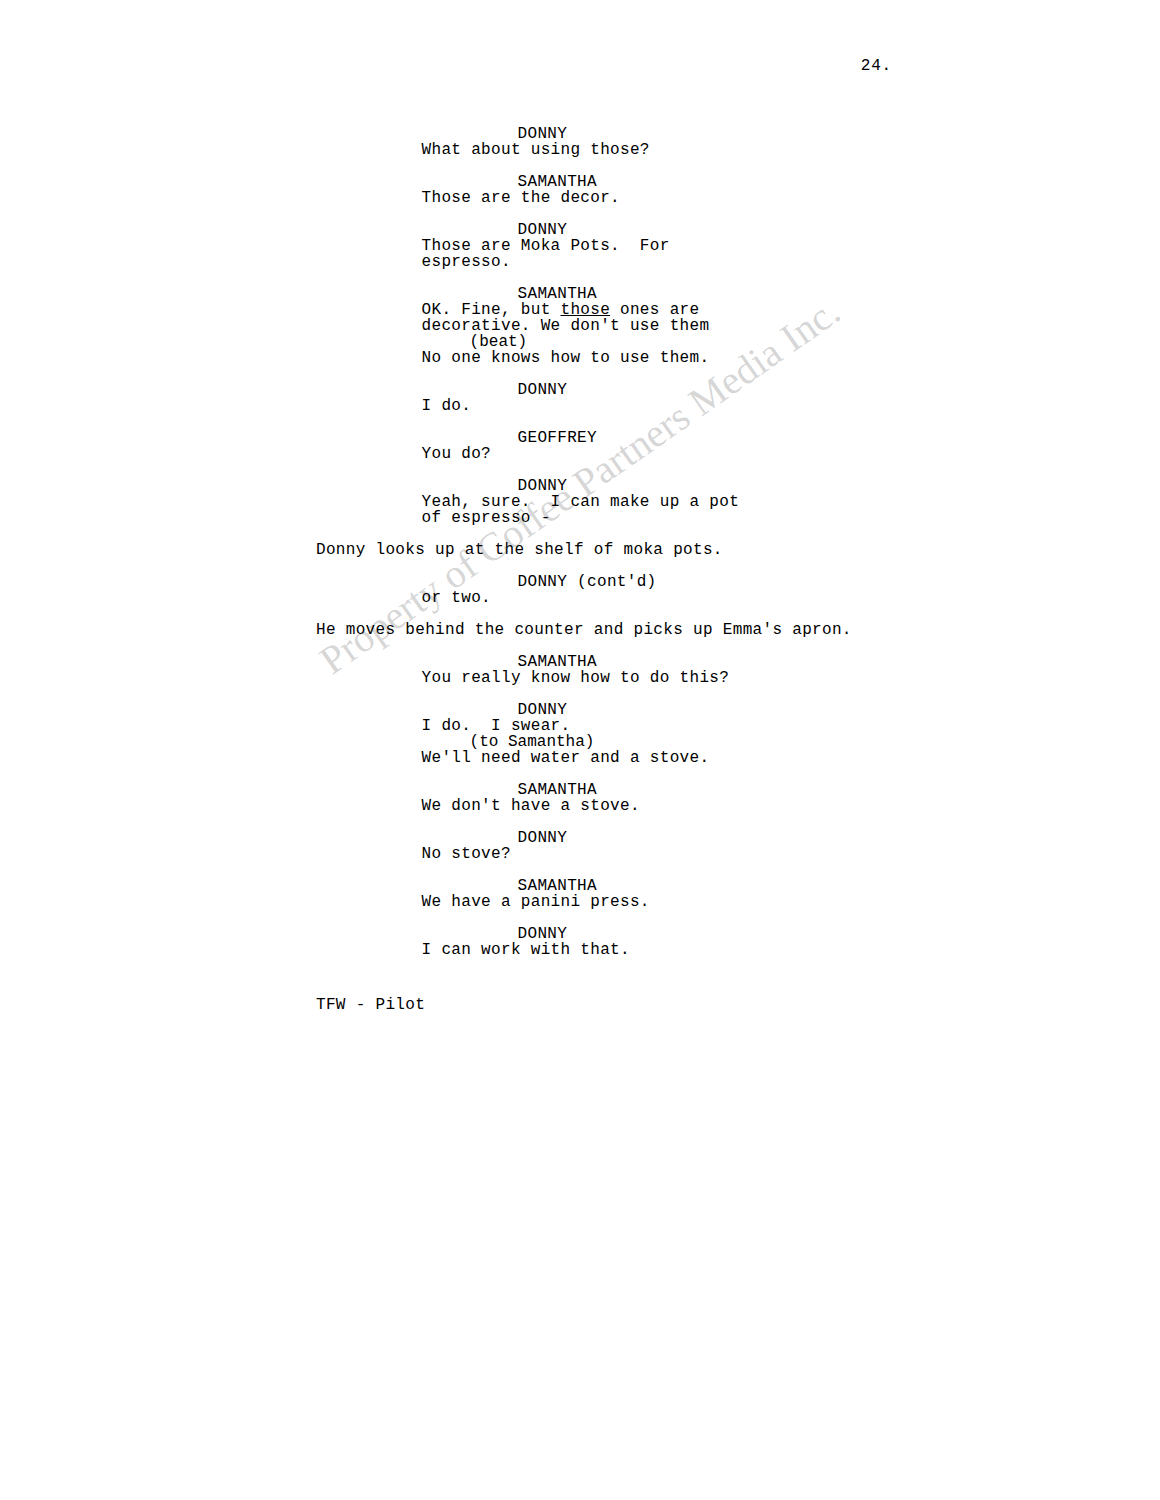24.
Property of Coffee Partners Media Inc.
DONNY
What about using those?
SAMANTHA
Those are the decor.
DONNY
Those are Moka Pots. For espresso.
SAMANTHA
OK. Fine, but those ones are decorative. We don't use them
(beat)
No one knows how to use them.
DONNY
I do.
GEOFFREY
You do?
DONNY
Yeah, sure. I can make up a pot of espresso -
Donny looks up at the shelf of moka pots.
DONNY (cont'd)
or two.
He moves behind the counter and picks up Emma's apron.
SAMANTHA
You really know how to do this?
DONNY
I do. I swear.
(to Samantha)
We'll need water and a stove.
SAMANTHA
We don't have a stove.
DONNY
No stove?
SAMANTHA
We have a panini press.
DONNY
I can work with that.
TFW - Pilot